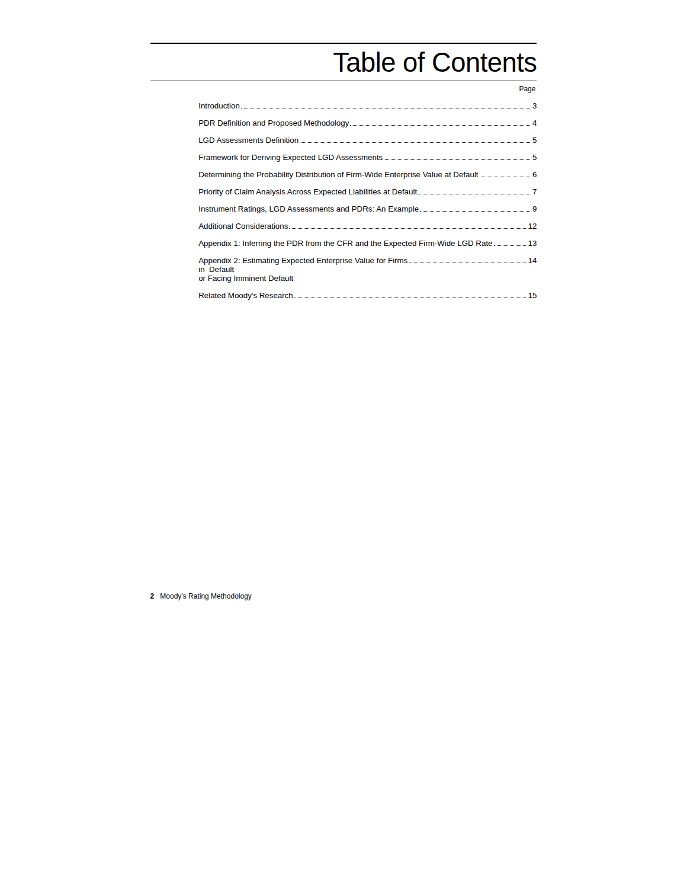Table of Contents
Page
Introduction 3
PDR Definition and Proposed Methodology 4
LGD Assessments Definition 5
Framework for Deriving Expected LGD Assessments 5
Determining the Probability Distribution of Firm-Wide Enterprise Value at Default 6
Priority of Claim Analysis Across Expected Liabilities at Default 7
Instrument Ratings, LGD Assessments and PDRs: An Example 9
Additional Considerations 12
Appendix 1: Inferring the PDR from the CFR and the Expected Firm-Wide LGD Rate 13
Appendix 2: Estimating Expected Enterprise Value for Firms in Default or Facing Imminent Default 14
Related Moody's Research 15
2 Moody’s Rating Methodology